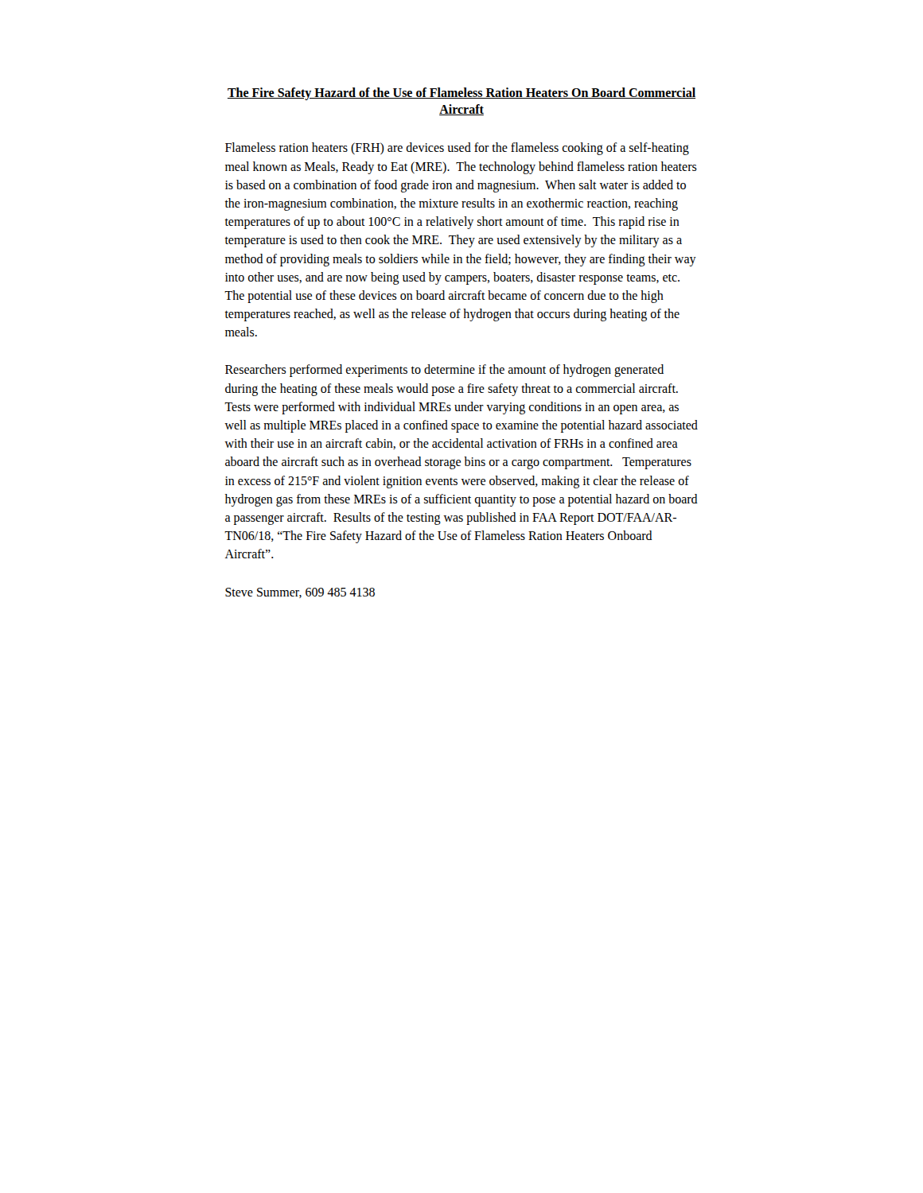The Fire Safety Hazard of the Use of Flameless Ration Heaters On Board Commercial Aircraft
Flameless ration heaters (FRH) are devices used for the flameless cooking of a self-heating meal known as Meals, Ready to Eat (MRE). The technology behind flameless ration heaters is based on a combination of food grade iron and magnesium. When salt water is added to the iron-magnesium combination, the mixture results in an exothermic reaction, reaching temperatures of up to about 100°C in a relatively short amount of time. This rapid rise in temperature is used to then cook the MRE. They are used extensively by the military as a method of providing meals to soldiers while in the field; however, they are finding their way into other uses, and are now being used by campers, boaters, disaster response teams, etc. The potential use of these devices on board aircraft became of concern due to the high temperatures reached, as well as the release of hydrogen that occurs during heating of the meals.
Researchers performed experiments to determine if the amount of hydrogen generated during the heating of these meals would pose a fire safety threat to a commercial aircraft. Tests were performed with individual MREs under varying conditions in an open area, as well as multiple MREs placed in a confined space to examine the potential hazard associated with their use in an aircraft cabin, or the accidental activation of FRHs in a confined area aboard the aircraft such as in overhead storage bins or a cargo compartment. Temperatures in excess of 215°F and violent ignition events were observed, making it clear the release of hydrogen gas from these MREs is of a sufficient quantity to pose a potential hazard on board a passenger aircraft. Results of the testing was published in FAA Report DOT/FAA/AR-TN06/18, “The Fire Safety Hazard of the Use of Flameless Ration Heaters Onboard Aircraft”.
Steve Summer, 609 485 4138